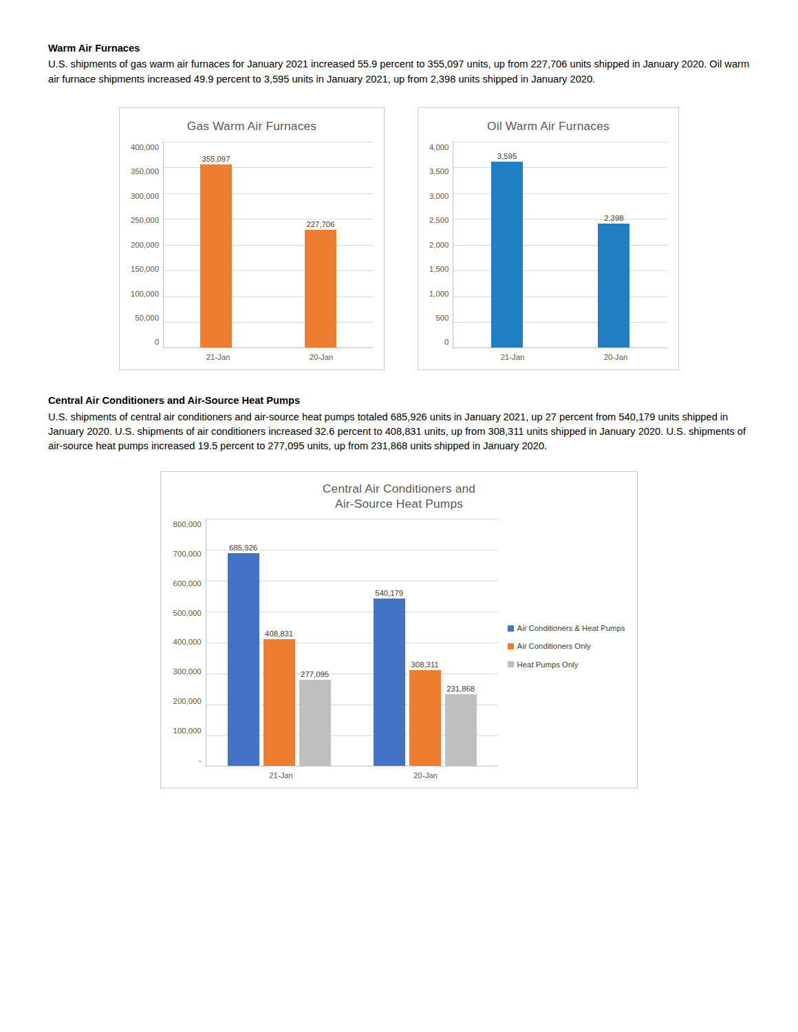Warm Air Furnaces
U.S. shipments of gas warm air furnaces for January 2021 increased 55.9 percent to 355,097 units, up from 227,706 units shipped in January 2020. Oil warm air furnace shipments increased 49.9 percent to 3,595 units in January 2021, up from 2,398 units shipped in January 2020.
Gas Warm Air Furnaces
400,000 350,000 300,000 250,000 200,000 150,000 100,000 50,000 0
355,097
227,706
21-Jan 20-Jan
Oil Warm Air Furnaces
4,000 3,500 3,000 2,500 2,000 1,500 1,000 500 0
3,595
2,398
21-Jan 20-Jan
Central Air Conditioners and Air-Source Heat Pumps
U.S. shipments of central air conditioners and air-source heat pumps totaled 685,926 units in January 2021, up 27 percent from 540,179 units shipped in January 2020. U.S. shipments of air conditioners increased 32.6 percent to 408,831 units, up from 308,311 units shipped in January 2020. U.S. shipments of air-source heat pumps increased 19.5 percent to 277,095 units, up from 231,868 units shipped in January 2020.
Central Air Conditioners and
Air-Source Heat Pumps
800,000 700,000 600,000 500,000 400,000 300,000 200,000 100,000 -
685,926
408,831
277,095
540,179
308,311
231,868
21-Jan 20-Jan
Air Conditioners & Heat Pumps
Air Conditioners Only
Heat Pumps Only